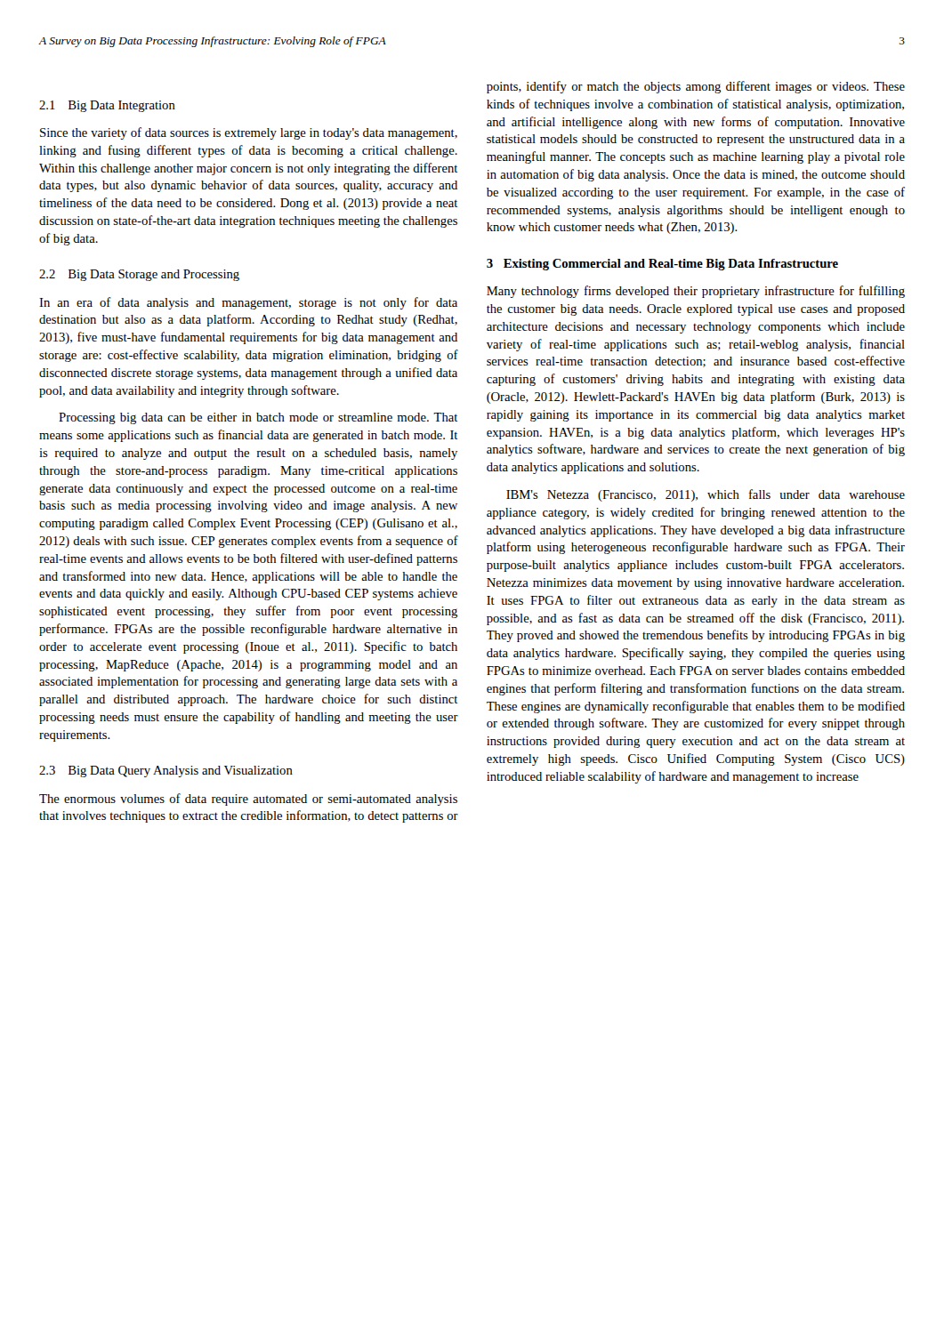A Survey on Big Data Processing Infrastructure: Evolving Role of FPGA 3
2.1 Big Data Integration
Since the variety of data sources is extremely large in today's data management, linking and fusing different types of data is becoming a critical challenge. Within this challenge another major concern is not only integrating the different data types, but also dynamic behavior of data sources, quality, accuracy and timeliness of the data need to be considered. Dong et al. (2013) provide a neat discussion on state-of-the-art data integration techniques meeting the challenges of big data.
2.2 Big Data Storage and Processing
In an era of data analysis and management, storage is not only for data destination but also as a data platform. According to Redhat study (Redhat, 2013), five must-have fundamental requirements for big data management and storage are: cost-effective scalability, data migration elimination, bridging of disconnected discrete storage systems, data management through a unified data pool, and data availability and integrity through software.
Processing big data can be either in batch mode or streamline mode. That means some applications such as financial data are generated in batch mode. It is required to analyze and output the result on a scheduled basis, namely through the store-and-process paradigm. Many time-critical applications generate data continuously and expect the processed outcome on a real-time basis such as media processing involving video and image analysis. A new computing paradigm called Complex Event Processing (CEP) (Gulisano et al., 2012) deals with such issue. CEP generates complex events from a sequence of real-time events and allows events to be both filtered with user-defined patterns and transformed into new data. Hence, applications will be able to handle the events and data quickly and easily. Although CPU-based CEP systems achieve sophisticated event processing, they suffer from poor event processing performance. FPGAs are the possible reconfigurable hardware alternative in order to accelerate event processing (Inoue et al., 2011). Specific to batch processing, MapReduce (Apache, 2014) is a programming model and an associated implementation for processing and generating large data sets with a parallel and distributed approach. The hardware choice for such distinct processing needs must ensure the capability of handling and meeting the user requirements.
2.3 Big Data Query Analysis and Visualization
The enormous volumes of data require automated or semi-automated analysis that involves techniques to extract the credible information, to detect patterns or points, identify or match the objects among different images or videos. These kinds of techniques involve a combination of statistical analysis, optimization, and artificial intelligence along with new forms of computation. Innovative statistical models should be constructed to represent the unstructured data in a meaningful manner. The concepts such as machine learning play a pivotal role in automation of big data analysis. Once the data is mined, the outcome should be visualized according to the user requirement. For example, in the case of recommended systems, analysis algorithms should be intelligent enough to know which customer needs what (Zhen, 2013).
3 Existing Commercial and Real-time Big Data Infrastructure
Many technology firms developed their proprietary infrastructure for fulfilling the customer big data needs. Oracle explored typical use cases and proposed architecture decisions and necessary technology components which include variety of real-time applications such as; retail-weblog analysis, financial services real-time transaction detection; and insurance based cost-effective capturing of customers' driving habits and integrating with existing data (Oracle, 2012). Hewlett-Packard's HAVEn big data platform (Burk, 2013) is rapidly gaining its importance in its commercial big data analytics market expansion. HAVEn, is a big data analytics platform, which leverages HP's analytics software, hardware and services to create the next generation of big data analytics applications and solutions.
IBM's Netezza (Francisco, 2011), which falls under data warehouse appliance category, is widely credited for bringing renewed attention to the advanced analytics applications. They have developed a big data infrastructure platform using heterogeneous reconfigurable hardware such as FPGA. Their purpose-built analytics appliance includes custom-built FPGA accelerators. Netezza minimizes data movement by using innovative hardware acceleration. It uses FPGA to filter out extraneous data as early in the data stream as possible, and as fast as data can be streamed off the disk (Francisco, 2011). They proved and showed the tremendous benefits by introducing FPGAs in big data analytics hardware. Specifically saying, they compiled the queries using FPGAs to minimize overhead. Each FPGA on server blades contains embedded engines that perform filtering and transformation functions on the data stream. These engines are dynamically reconfigurable that enables them to be modified or extended through software. They are customized for every snippet through instructions provided during query execution and act on the data stream at extremely high speeds. Cisco Unified Computing System (Cisco UCS) introduced reliable scalability of hardware and management to increase